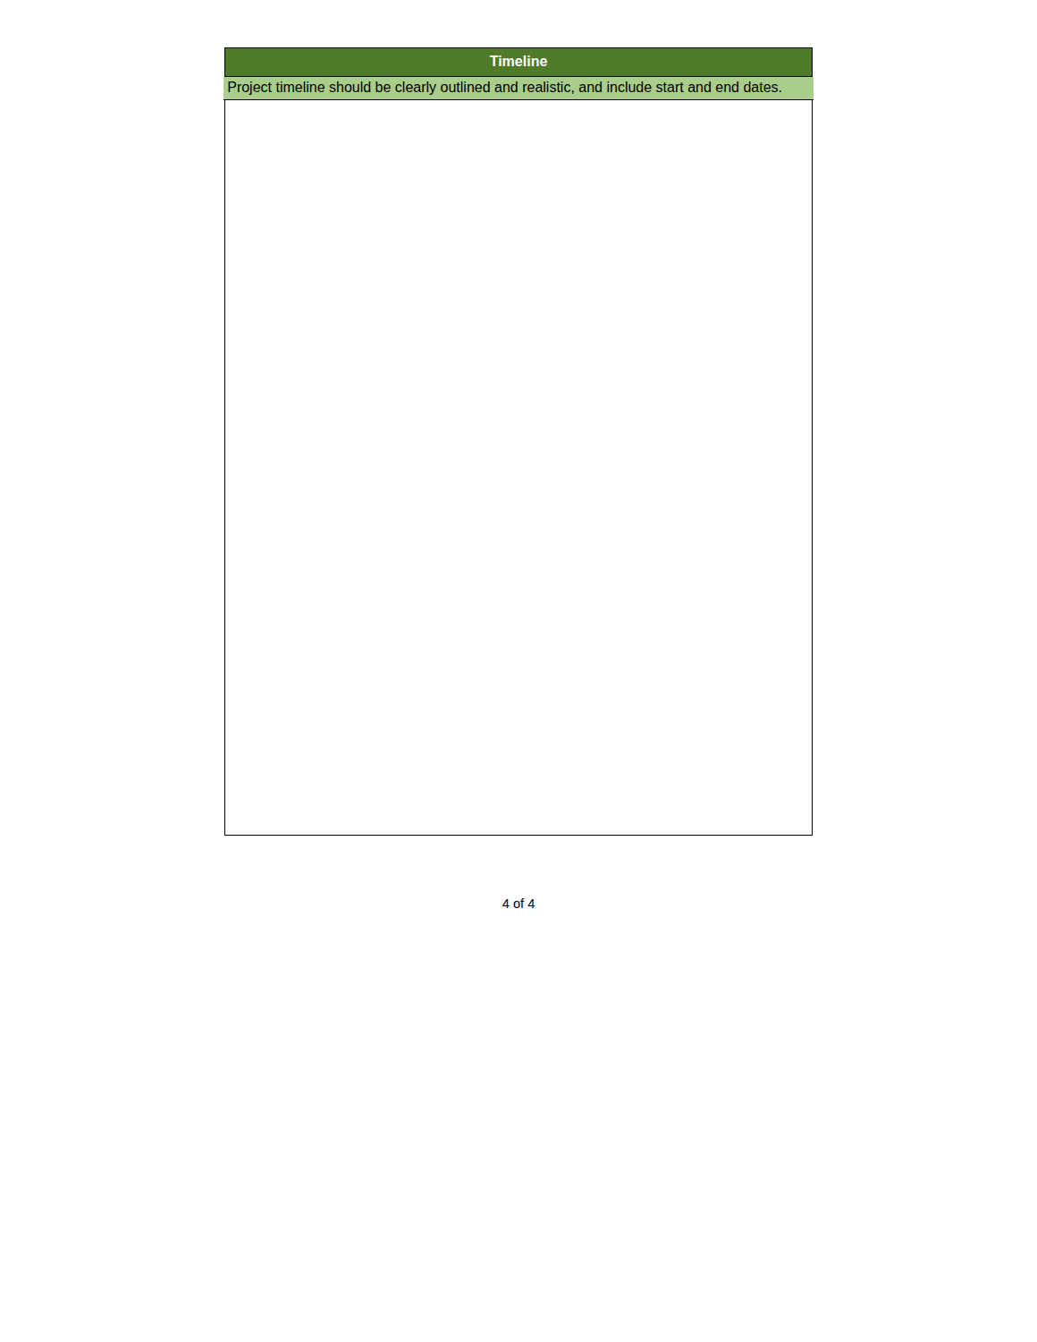Timeline
Project timeline should be clearly outlined and realistic, and include start and end dates.
4 of 4